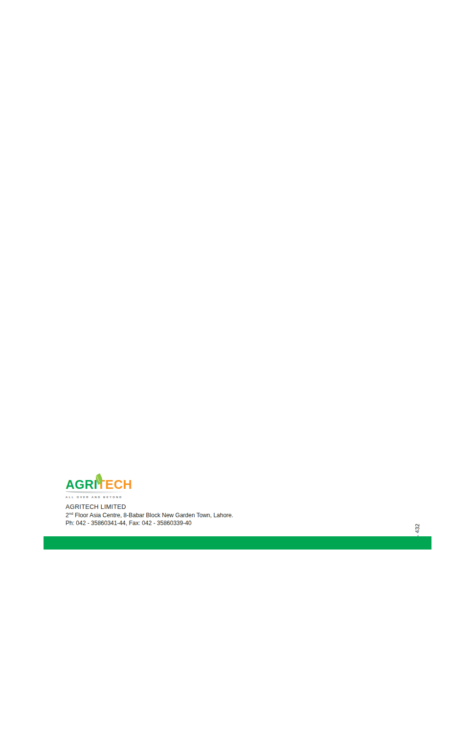AGRI TECH
ALL OVER AND BEYOND
AGRITECH LIMITED
2nd Floor Asia Centre, 8-Babar Block New Garden Town, Lahore.
Ph: 042 - 35860341-44, Fax: 042 - 35860339-40
inklinks✉info@inklinksonline.com☎+92 42 35160431 - 432